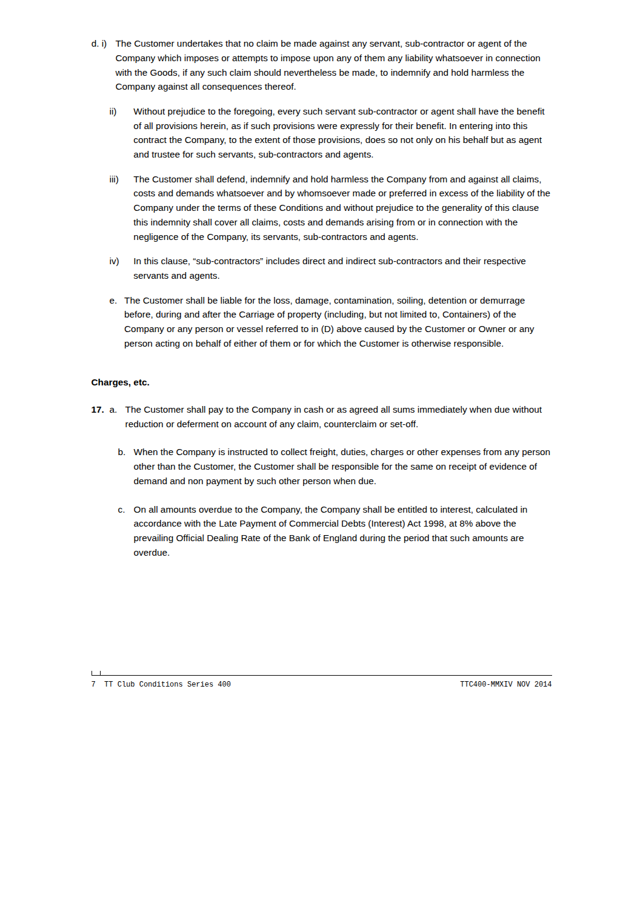d. i) The Customer undertakes that no claim be made against any servant, sub-contractor or agent of the Company which imposes or attempts to impose upon any of them any liability whatsoever in connection with the Goods, if any such claim should nevertheless be made, to indemnify and hold harmless the Company against all consequences thereof.
ii) Without prejudice to the foregoing, every such servant sub-contractor or agent shall have the benefit of all provisions herein, as if such provisions were expressly for their benefit. In entering into this contract the Company, to the extent of those provisions, does so not only on his behalf but as agent and trustee for such servants, sub-contractors and agents.
iii) The Customer shall defend, indemnify and hold harmless the Company from and against all claims, costs and demands whatsoever and by whomsoever made or preferred in excess of the liability of the Company under the terms of these Conditions and without prejudice to the generality of this clause this indemnity shall cover all claims, costs and demands arising from or in connection with the negligence of the Company, its servants, sub-contractors and agents.
iv) In this clause, “sub-contractors” includes direct and indirect sub-contractors and their respective servants and agents.
e. The Customer shall be liable for the loss, damage, contamination, soiling, detention or demurrage before, during and after the Carriage of property (including, but not limited to, Containers) of the Company or any person or vessel referred to in (D) above caused by the Customer or Owner or any person acting on behalf of either of them or for which the Customer is otherwise responsible.
Charges, etc.
17.
a. The Customer shall pay to the Company in cash or as agreed all sums immediately when due without reduction or deferment on account of any claim, counterclaim or set-off.
b. When the Company is instructed to collect freight, duties, charges or other expenses from any person other than the Customer, the Customer shall be responsible for the same on receipt of evidence of demand and non payment by such other person when due.
c. On all amounts overdue to the Company, the Company shall be entitled to interest, calculated in accordance with the Late Payment of Commercial Debts (Interest) Act 1998, at 8% above the prevailing Official Dealing Rate of the Bank of England during the period that such amounts are overdue.
7 TT Club Conditions Series 400 TTC400-MMXIV NOV 2014